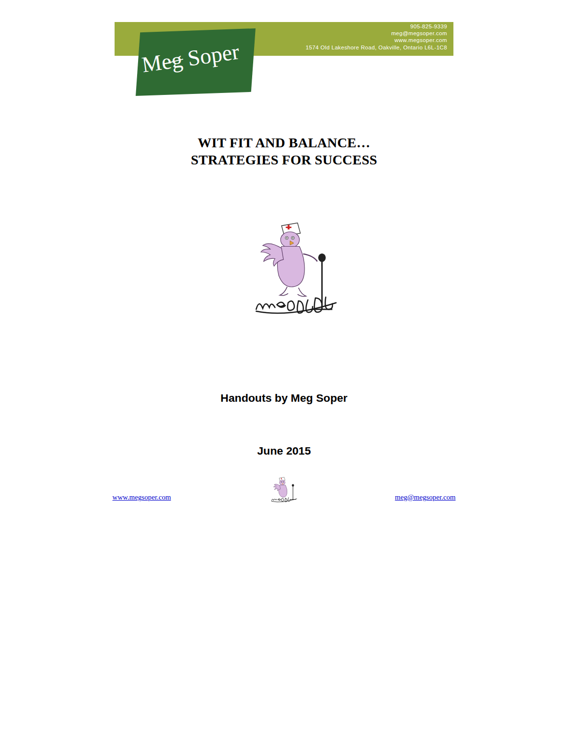905-825-9339
meg@megsoper.com
www.megsoper.com
1574 Old Lakeshore Road, Oakville, Ontario L6L-1C8
Meg Soper
WIT FIT AND BALANCE…
STRATEGIES FOR SUCCESS
Handouts by Meg Soper
June 2015
www.megsoper.com meg@megsoper.com